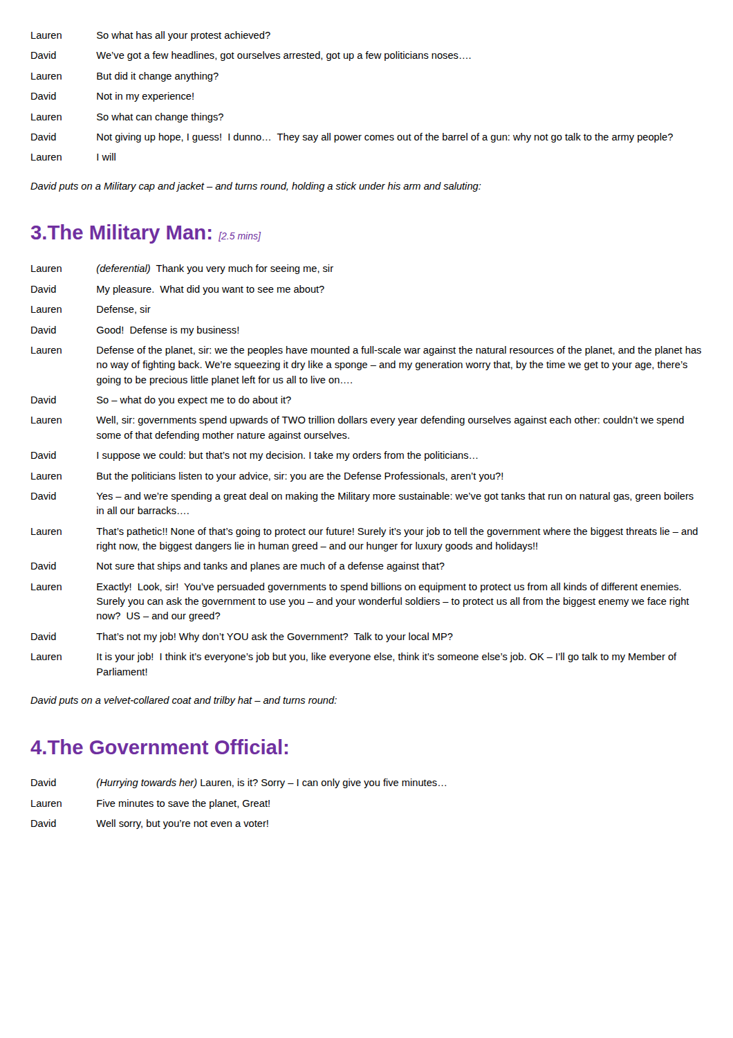| Lauren | So what has all your protest achieved? |
| David | We’ve got a few headlines, got ourselves arrested, got up a few politicians noses…. |
| Lauren | But did it change anything? |
| David | Not in my experience! |
| Lauren | So what can change things? |
| David | Not giving up hope, I guess! I dunno… They say all power comes out of the barrel of a gun: why not go talk to the army people? |
| Lauren | I will |
David puts on a Military cap and jacket – and turns round, holding a stick under his arm and saluting:
3.The Military Man: [2.5 mins]
| Lauren | (deferential) Thank you very much for seeing me, sir |
| David | My pleasure. What did you want to see me about? |
| Lauren | Defense, sir |
| David | Good! Defense is my business! |
| Lauren | Defense of the planet, sir: we the peoples have mounted a full-scale war against the natural resources of the planet, and the planet has no way of fighting back. We’re squeezing it dry like a sponge – and my generation worry that, by the time we get to your age, there’s going to be precious little planet left for us all to live on…. |
| David | So – what do you expect me to do about it? |
| Lauren | Well, sir: governments spend upwards of TWO trillion dollars every year defending ourselves against each other: couldn’t we spend some of that defending mother nature against ourselves. |
| David | I suppose we could: but that’s not my decision. I take my orders from the politicians… |
| Lauren | But the politicians listen to your advice, sir: you are the Defense Professionals, aren’t you?! |
| David | Yes – and we’re spending a great deal on making the Military more sustainable: we’ve got tanks that run on natural gas, green boilers in all our barracks…. |
| Lauren | That’s pathetic!! None of that’s going to protect our future! Surely it’s your job to tell the government where the biggest threats lie – and right now, the biggest dangers lie in human greed – and our hunger for luxury goods and holidays!! |
| David | Not sure that ships and tanks and planes are much of a defense against that? |
| Lauren | Exactly! Look, sir! You’ve persuaded governments to spend billions on equipment to protect us from all kinds of different enemies. Surely you can ask the government to use you – and your wonderful soldiers – to protect us all from the biggest enemy we face right now? US – and our greed? |
| David | That’s not my job! Why don’t YOU ask the Government? Talk to your local MP? |
| Lauren | It is your job! I think it’s everyone’s job but you, like everyone else, think it’s someone else’s job. OK – I’ll go talk to my Member of Parliament! |
David puts on a velvet-collared coat and trilby hat – and turns round:
4.The Government Official:
| David | (Hurrying towards her) Lauren, is it? Sorry – I can only give you five minutes… |
| Lauren | Five minutes to save the planet, Great! |
| David | Well sorry, but you’re not even a voter! |